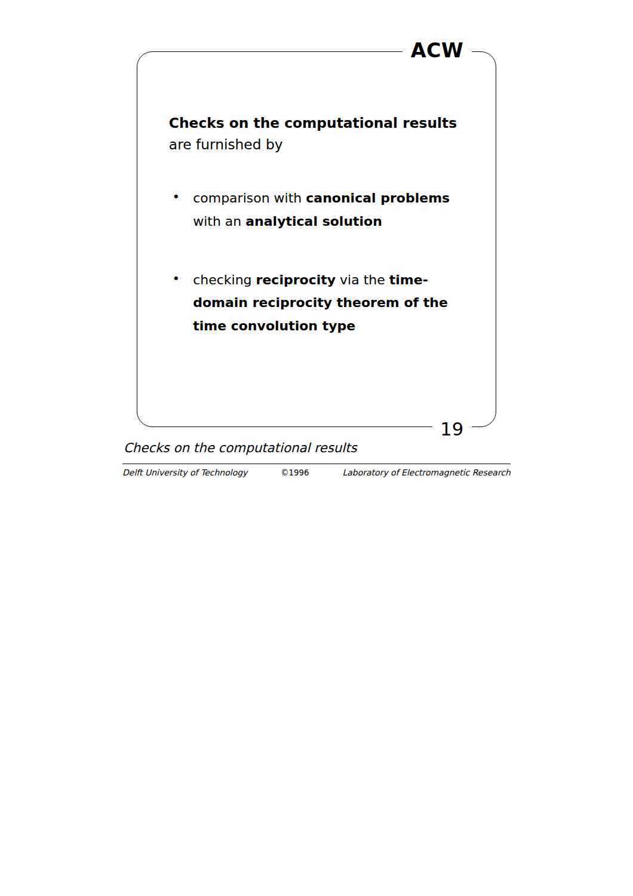ACW
Checks on the computational results are furnished by
comparison with canonical problems with an analytical solution
checking reciprocity via the time-domain reciprocity theorem of the time convolution type
19
Checks on the computational results
Delft University of Technology
©1996
Laboratory of Electromagnetic Research